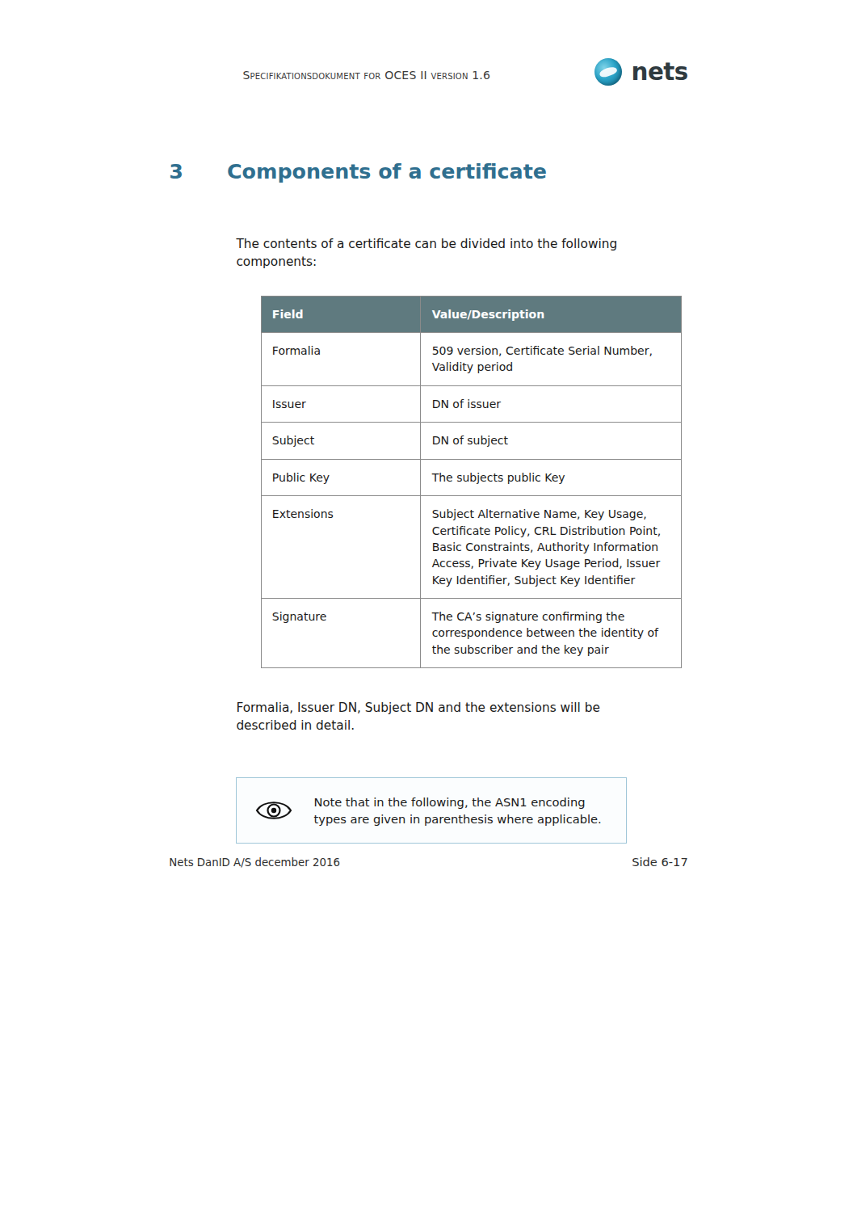Specifikationsdokument for OCES II version 1.6
nets
3 Components of a certificate
The contents of a certificate can be divided into the following components:
| Field | Value/Description |
| --- | --- |
| Formalia | 509 version, Certificate Serial Number, Validity period |
| Issuer | DN of issuer |
| Subject | DN of subject |
| Public Key | The subjects public Key |
| Extensions | Subject Alternative Name, Key Usage, Certificate Policy, CRL Distribution Point, Basic Constraints, Authority Information Access, Private Key Usage Period, Issuer Key Identifier, Subject Key Identifier |
| Signature | The CA’s signature confirming the correspondence between the identity of the subscriber and the key pair |
Formalia, Issuer DN, Subject DN and the extensions will be described in detail.
Note that in the following, the ASN1 encoding types are given in parenthesis where applicable.
Nets DanID A/S december 2016
Side 6-17